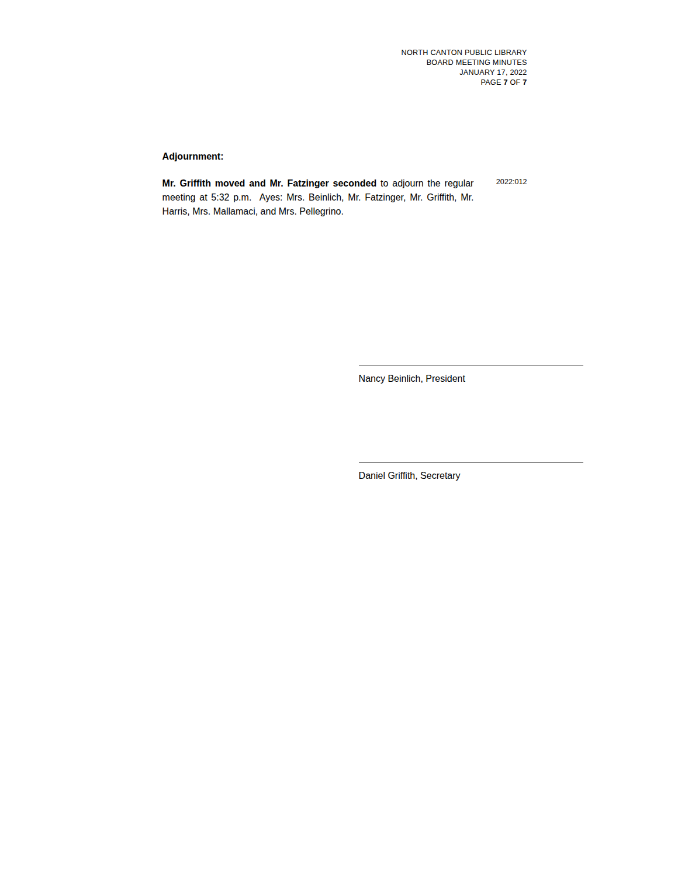NORTH CANTON PUBLIC LIBRARY
BOARD MEETING MINUTES
JANUARY 17, 2022
PAGE 7 OF 7
Adjournment:
2022:012
Mr. Griffith moved and Mr. Fatzinger seconded to adjourn the regular meeting at 5:32 p.m. Ayes: Mrs. Beinlich, Mr. Fatzinger, Mr. Griffith, Mr. Harris, Mrs. Mallamaci, and Mrs. Pellegrino.
Nancy Beinlich, President
Daniel Griffith, Secretary